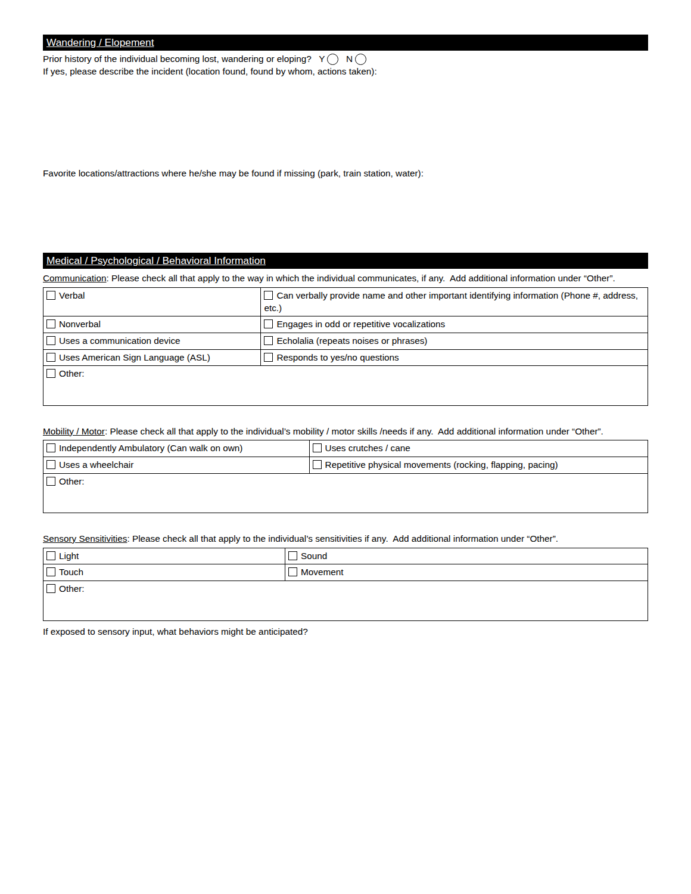Wandering / Elopement
Prior history of the individual becoming lost, wandering or eloping? Y N
If yes, please describe the incident (location found, found by whom, actions taken):
Favorite locations/attractions where he/she may be found if missing (park, train station, water):
Medical / Psychological / Behavioral Information
Communication: Please check all that apply to the way in which the individual communicates, if any. Add additional information under “Other”.
| Verbal | Can verbally provide name and other important identifying information (Phone #, address, etc.) |
| Nonverbal | Engages in odd or repetitive vocalizations |
| Uses a communication device | Echolalia (repeats noises or phrases) |
| Uses American Sign Language (ASL) | Responds to yes/no questions |
| Other: |
Mobility / Motor: Please check all that apply to the individual’s mobility / motor skills /needs if any. Add additional information under “Other”.
| Independently Ambulatory (Can walk on own) | Uses crutches / cane |
| Uses a wheelchair | Repetitive physical movements (rocking, flapping, pacing) |
| Other: |
Sensory Sensitivities: Please check all that apply to the individual’s sensitivities if any. Add additional information under “Other”.
| Light | Sound |
| Touch | Movement |
| Other: |
If exposed to sensory input, what behaviors might be anticipated?